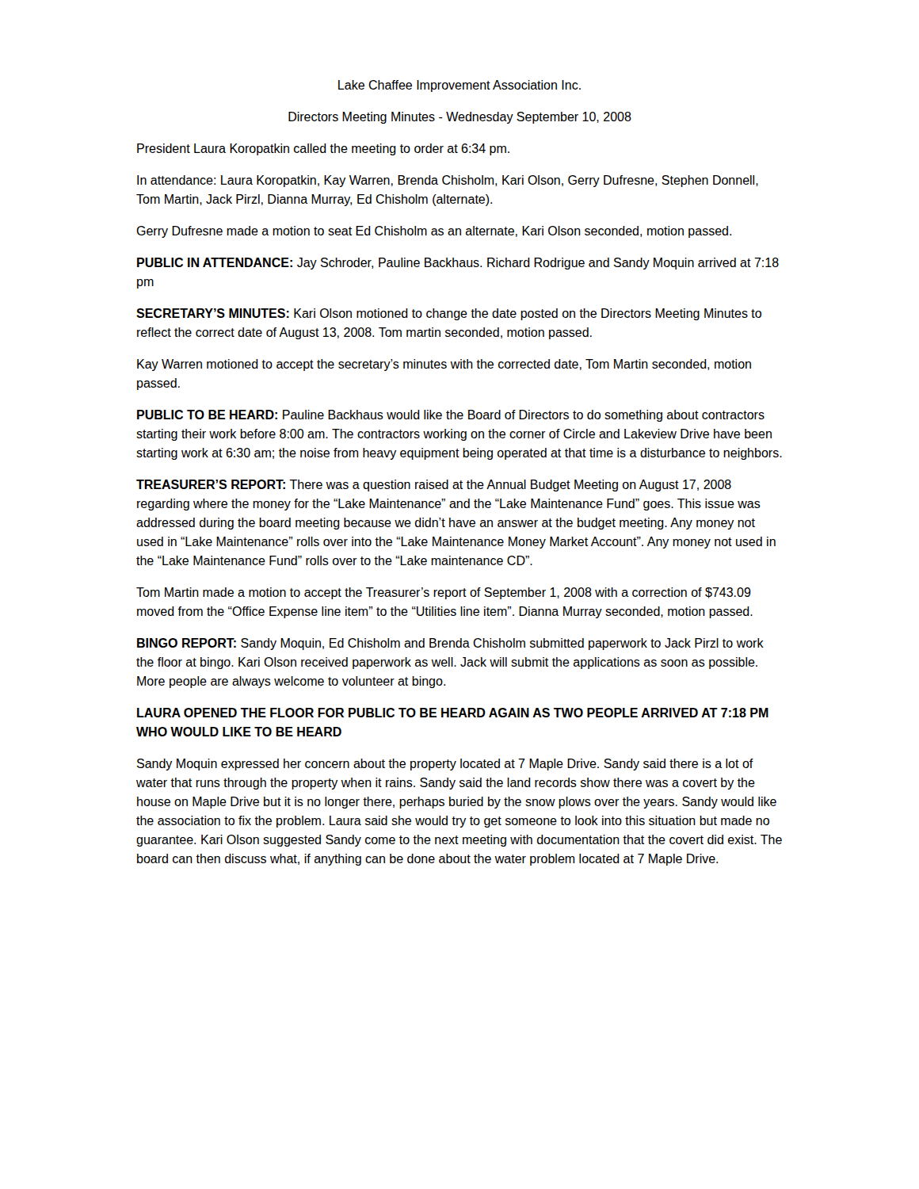Lake Chaffee Improvement Association Inc.
Directors Meeting Minutes - Wednesday September 10, 2008
President Laura Koropatkin called the meeting to order at 6:34 pm.
In attendance: Laura Koropatkin, Kay Warren, Brenda Chisholm, Kari Olson, Gerry Dufresne, Stephen Donnell, Tom Martin, Jack Pirzl, Dianna Murray, Ed Chisholm (alternate).
Gerry Dufresne made a motion to seat Ed Chisholm as an alternate, Kari Olson seconded, motion passed.
PUBLIC IN ATTENDANCE: Jay Schroder, Pauline Backhaus. Richard Rodrigue and Sandy Moquin arrived at 7:18 pm
SECRETARY’S MINUTES: Kari Olson motioned to change the date posted on the Directors Meeting Minutes to reflect the correct date of August 13, 2008. Tom martin seconded, motion passed.
Kay Warren motioned to accept the secretary’s minutes with the corrected date, Tom Martin seconded, motion passed.
PUBLIC TO BE HEARD: Pauline Backhaus would like the Board of Directors to do something about contractors starting their work before 8:00 am. The contractors working on the corner of Circle and Lakeview Drive have been starting work at 6:30 am; the noise from heavy equipment being operated at that time is a disturbance to neighbors.
TREASURER’S REPORT: There was a question raised at the Annual Budget Meeting on August 17, 2008 regarding where the money for the “Lake Maintenance” and the “Lake Maintenance Fund” goes. This issue was addressed during the board meeting because we didn’t have an answer at the budget meeting. Any money not used in “Lake Maintenance” rolls over into the “Lake Maintenance Money Market Account”. Any money not used in the “Lake Maintenance Fund” rolls over to the “Lake maintenance CD”.
Tom Martin made a motion to accept the Treasurer’s report of September 1, 2008 with a correction of $743.09 moved from the “Office Expense line item” to the “Utilities line item”. Dianna Murray seconded, motion passed.
BINGO REPORT: Sandy Moquin, Ed Chisholm and Brenda Chisholm submitted paperwork to Jack Pirzl to work the floor at bingo. Kari Olson received paperwork as well. Jack will submit the applications as soon as possible. More people are always welcome to volunteer at bingo.
LAURA OPENED THE FLOOR FOR PUBLIC TO BE HEARD AGAIN AS TWO PEOPLE ARRIVED AT 7:18 PM WHO WOULD LIKE TO BE HEARD
Sandy Moquin expressed her concern about the property located at 7 Maple Drive. Sandy said there is a lot of water that runs through the property when it rains. Sandy said the land records show there was a covert by the house on Maple Drive but it is no longer there, perhaps buried by the snow plows over the years. Sandy would like the association to fix the problem. Laura said she would try to get someone to look into this situation but made no guarantee. Kari Olson suggested Sandy come to the next meeting with documentation that the covert did exist. The board can then discuss what, if anything can be done about the water problem located at 7 Maple Drive.